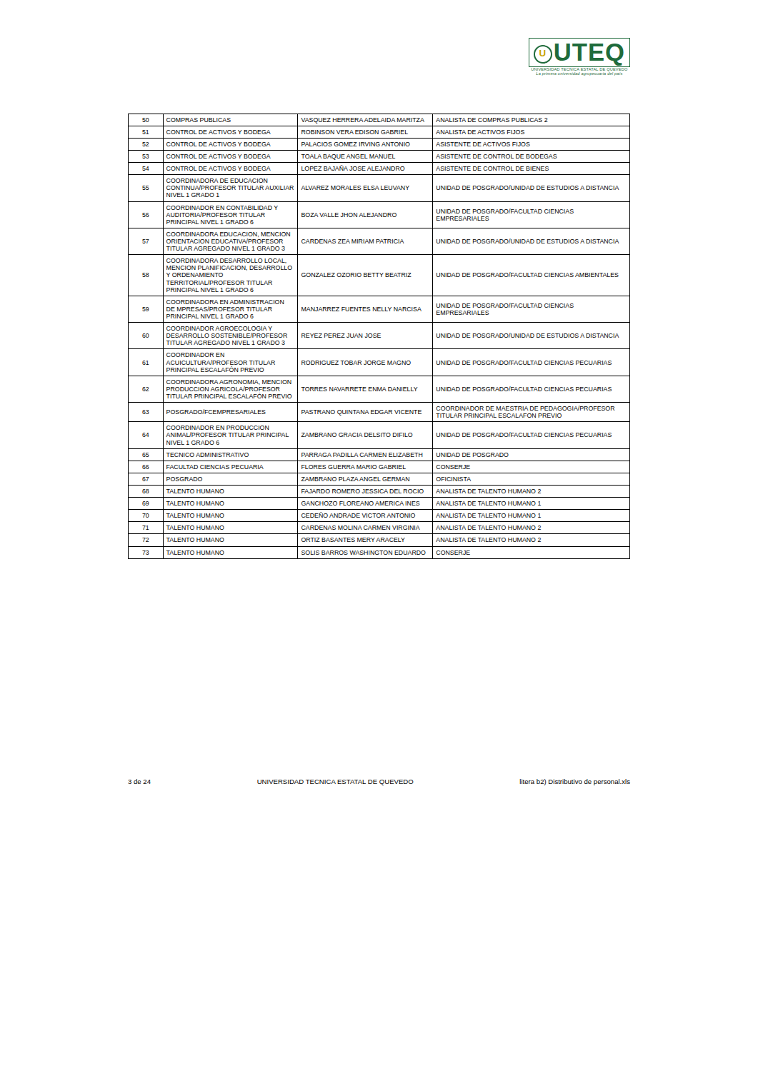UUTEQ
UNIVERSIDAD TECNICA ESTATAL DE QUEVEDO
La primera universidad agropecuaria del país
| 50 | COMPRAS PUBLICAS | VASQUEZ HERRERA ADELAIDA MARITZA | ANALISTA DE COMPRAS PUBLICAS 2 |
| 51 | CONTROL DE ACTIVOS Y BODEGA | ROBINSON VERA EDISON GABRIEL | ANALISTA DE ACTIVOS FIJOS |
| 52 | CONTROL DE ACTIVOS Y BODEGA | PALACIOS GOMEZ IRVING ANTONIO | ASISTENTE DE ACTIVOS FIJOS |
| 53 | CONTROL DE ACTIVOS Y BODEGA | TOALA BAQUE ANGEL MANUEL | ASISTENTE DE CONTROL DE BODEGAS |
| 54 | CONTROL DE ACTIVOS Y BODEGA | LOPEZ BAJAÑA JOSE ALEJANDRO | ASISTENTE DE CONTROL DE BIENES |
| 55 | COORDINADORA DE EDUCACION CONTINUA/PROFESOR TITULAR AUXILIAR NIVEL 1 GRADO 1 | ALVAREZ MORALES ELSA LEUVANY | UNIDAD DE POSGRADO/UNIDAD DE ESTUDIOS A DISTANCIA |
| 56 | COORDINADOR EN CONTABILIDAD Y AUDITORIA/PROFESOR TITULAR PRINCIPAL NIVEL 1 GRADO 6 | BOZA VALLE JHON ALEJANDRO | UNIDAD DE POSGRADO/FACULTAD CIENCIAS EMPRESARIALES |
| 57 | COORDINADORA EDUCACION, MENCION ORIENTACION EDUCATIVA/PROFESOR TITULAR AGREGADO NIVEL 1 GRADO 3 | CARDENAS ZEA MIRIAM PATRICIA | UNIDAD DE POSGRADO/UNIDAD DE ESTUDIOS A DISTANCIA |
| 58 | COORDINADORA DESARROLLO LOCAL, MENCION PLANIFICACION, DESARROLLO Y ORDENAMIENTO TERRITORIAL/PROFESOR TITULAR PRINCIPAL NIVEL 1 GRADO 6 | GONZALEZ OZORIO BETTY BEATRIZ | UNIDAD DE POSGRADO/FACULTAD CIENCIAS AMBIENTALES |
| 59 | COORDINADORA EN ADMINISTRACION DE MPRESAS/PROFESOR TITULAR PRINCIPAL NIVEL 1 GRADO 6 | MANJARREZ FUENTES NELLY NARCISA | UNIDAD DE POSGRADO/FACULTAD CIENCIAS EMPRESARIALES |
| 60 | COORDINADOR AGROECOLOGIA Y DESARROLLO SOSTENIBLE/PROFESOR TITULAR AGREGADO NIVEL 1 GRADO 3 | REYEZ PEREZ JUAN JOSE | UNIDAD DE POSGRADO/UNIDAD DE ESTUDIOS A DISTANCIA |
| 61 | COORDINADOR EN ACUICULTURA/PROFESOR TITULAR PRINCIPAL ESCALAFÓN PREVIO | RODRIGUEZ TOBAR JORGE MAGNO | UNIDAD DE POSGRADO/FACULTAD CIENCIAS PECUARIAS |
| 62 | COORDINADORA AGRONOMIA, MENCION PRODUCCION AGRICOLA/PROFESOR TITULAR PRINCIPAL ESCALAFÓN PREVIO | TORRES NAVARRETE ENMA DANIELLY | UNIDAD DE POSGRADO/FACULTAD CIENCIAS PECUARIAS |
| 63 | POSGRADO/FCEMPRESARIALES | PASTRANO QUINTANA EDGAR VICENTE | COORDINADOR DE MAESTRIA DE PEDAGOGIA/PROFESOR TITULAR PRINCIPAL ESCALAFON PREVIO |
| 64 | COORDINADOR EN PRODUCCION ANIMAL/PROFESOR TITULAR PRINCIPAL NIVEL 1 GRADO 6 | ZAMBRANO GRACIA DELSITO DIFILO | UNIDAD DE POSGRADO/FACULTAD CIENCIAS PECUARIAS |
| 65 | TECNICO ADMINISTRATIVO | PARRAGA PADILLA CARMEN ELIZABETH | UNIDAD DE POSGRADO |
| 66 | FACULTAD CIENCIAS PECUARIA | FLORES GUERRA MARIO GABRIEL | CONSERJE |
| 67 | POSGRADO | ZAMBRANO PLAZA ANGEL GERMAN | OFICINISTA |
| 68 | TALENTO HUMANO | FAJARDO ROMERO JESSICA DEL ROCIO | ANALISTA DE TALENTO HUMANO 2 |
| 69 | TALENTO HUMANO | GANCHOZO FLOREANO AMERICA INES | ANALISTA DE TALENTO HUMANO 1 |
| 70 | TALENTO HUMANO | CEDEÑO ANDRADE VICTOR ANTONIO | ANALISTA DE TALENTO HUMANO 1 |
| 71 | TALENTO HUMANO | CARDENAS MOLINA CARMEN VIRGINIA | ANALISTA DE TALENTO HUMANO 2 |
| 72 | TALENTO HUMANO | ORTIZ BASANTES MERY ARACELY | ANALISTA DE TALENTO HUMANO 2 |
| 73 | TALENTO HUMANO | SOLIS BARROS WASHINGTON EDUARDO | CONSERJE |
3 de 24
UNIVERSIDAD TECNICA ESTATAL DE QUEVEDO
litera b2) Distributivo de personal.xls